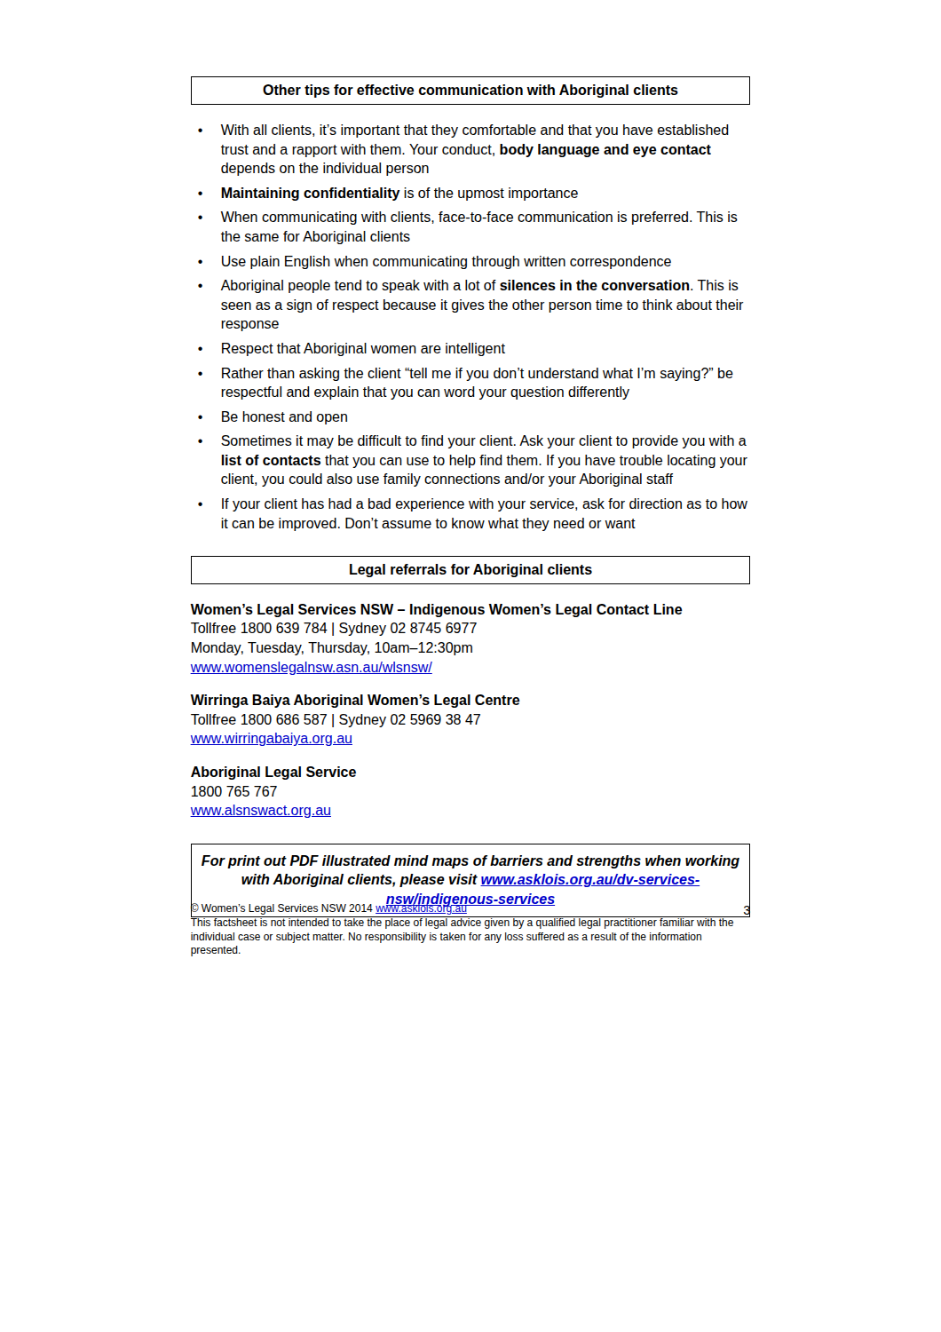Other tips for effective communication with Aboriginal clients
With all clients, it’s important that they comfortable and that you have established trust and a rapport with them. Your conduct, body language and eye contact depends on the individual person
Maintaining confidentiality is of the upmost importance
When communicating with clients, face-to-face communication is preferred. This is the same for Aboriginal clients
Use plain English when communicating through written correspondence
Aboriginal people tend to speak with a lot of silences in the conversation. This is seen as a sign of respect because it gives the other person time to think about their response
Respect that Aboriginal women are intelligent
Rather than asking the client “tell me if you don’t understand what I’m saying?” be respectful and explain that you can word your question differently
Be honest and open
Sometimes it may be difficult to find your client. Ask your client to provide you with a list of contacts that you can use to help find them. If you have trouble locating your client, you could also use family connections and/or your Aboriginal staff
If your client has had a bad experience with your service, ask for direction as to how it can be improved. Don’t assume to know what they need or want
Legal referrals for Aboriginal clients
Women’s Legal Services NSW – Indigenous Women’s Legal Contact Line
Tollfree 1800 639 784 | Sydney 02 8745 6977
Monday, Tuesday, Thursday, 10am–12:30pm
www.womenslegalnsw.asn.au/wlsnsw/
Wirringa Baiya Aboriginal Women’s Legal Centre
Tollfree 1800 686 587 | Sydney 02 5969 38 47
www.wirringabaiya.org.au
Aboriginal Legal Service
1800 765 767
www.alsnswact.org.au
For print out PDF illustrated mind maps of barriers and strengths when working with Aboriginal clients, please visit www.asklois.org.au/dv-services-nsw/indigenous-services
3
© Women’s Legal Services NSW 2014 www.asklois.org.au
This factsheet is not intended to take the place of legal advice given by a qualified legal practitioner familiar with the individual case or subject matter. No responsibility is taken for any loss suffered as a result of the information presented.